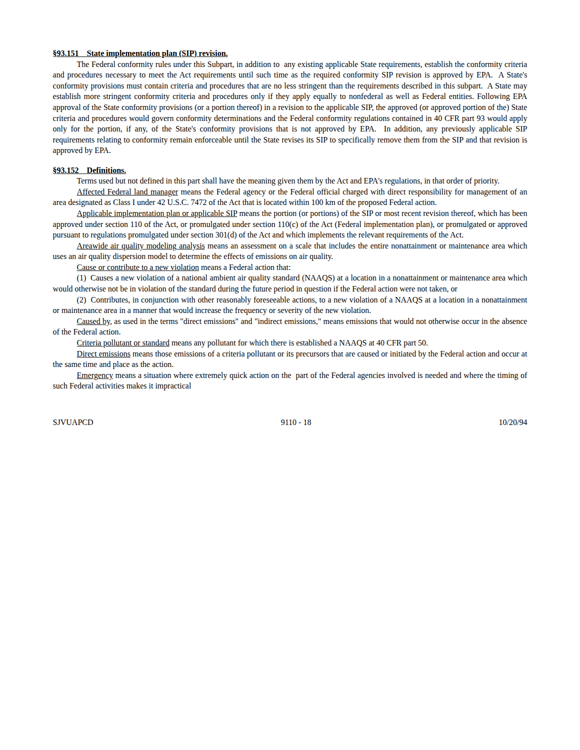§93.151 State implementation plan (SIP) revision.
The Federal conformity rules under this Subpart, in addition to any existing applicable State requirements, establish the conformity criteria and procedures necessary to meet the Act requirements until such time as the required conformity SIP revision is approved by EPA. A State's conformity provisions must contain criteria and procedures that are no less stringent than the requirements described in this subpart. A State may establish more stringent conformity criteria and procedures only if they apply equally to nonfederal as well as Federal entities. Following EPA approval of the State conformity provisions (or a portion thereof) in a revision to the applicable SIP, the approved (or approved portion of the) State criteria and procedures would govern conformity determinations and the Federal conformity regulations contained in 40 CFR part 93 would apply only for the portion, if any, of the State's conformity provisions that is not approved by EPA. In addition, any previously applicable SIP requirements relating to conformity remain enforceable until the State revises its SIP to specifically remove them from the SIP and that revision is approved by EPA.
§93.152 Definitions.
Terms used but not defined in this part shall have the meaning given them by the Act and EPA's regulations, in that order of priority.
Affected Federal land manager means the Federal agency or the Federal official charged with direct responsibility for management of an area designated as Class I under 42 U.S.C. 7472 of the Act that is located within 100 km of the proposed Federal action.
Applicable implementation plan or applicable SIP means the portion (or portions) of the SIP or most recent revision thereof, which has been approved under section 110 of the Act, or promulgated under section 110(c) of the Act (Federal implementation plan), or promulgated or approved pursuant to regulations promulgated under section 301(d) of the Act and which implements the relevant requirements of the Act.
Areawide air quality modeling analysis means an assessment on a scale that includes the entire nonattainment or maintenance area which uses an air quality dispersion model to determine the effects of emissions on air quality.
Cause or contribute to a new violation means a Federal action that:
(1) Causes a new violation of a national ambient air quality standard (NAAQS) at a location in a nonattainment or maintenance area which would otherwise not be in violation of the standard during the future period in question if the Federal action were not taken, or
(2) Contributes, in conjunction with other reasonably foreseeable actions, to a new violation of a NAAQS at a location in a nonattainment or maintenance area in a manner that would increase the frequency or severity of the new violation.
Caused by, as used in the terms "direct emissions" and "indirect emissions," means emissions that would not otherwise occur in the absence of the Federal action.
Criteria pollutant or standard means any pollutant for which there is established a NAAQS at 40 CFR part 50.
Direct emissions means those emissions of a criteria pollutant or its precursors that are caused or initiated by the Federal action and occur at the same time and place as the action.
Emergency means a situation where extremely quick action on the part of the Federal agencies involved is needed and where the timing of such Federal activities makes it impractical
SJVUAPCD 9110 - 18 10/20/94